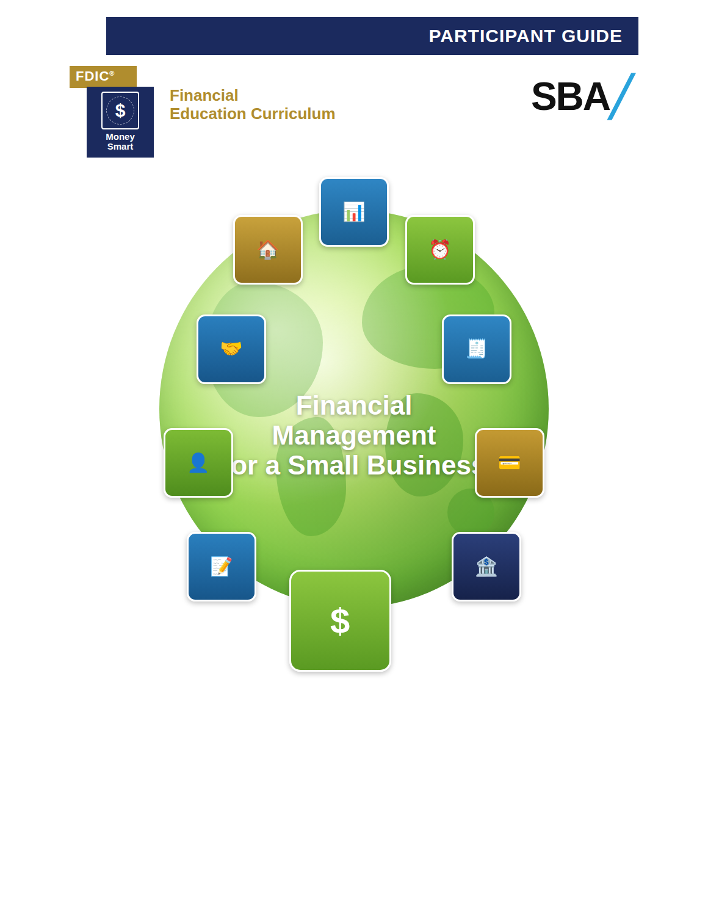PARTICIPANT GUIDE
FDIC®
$
Money
Smart
Financial
Education Curriculum
SBA╱
Financial
Management
for a Small Business
📊
🏠
⏰
🤝
🧾
👤
💳
📝
🏦
$